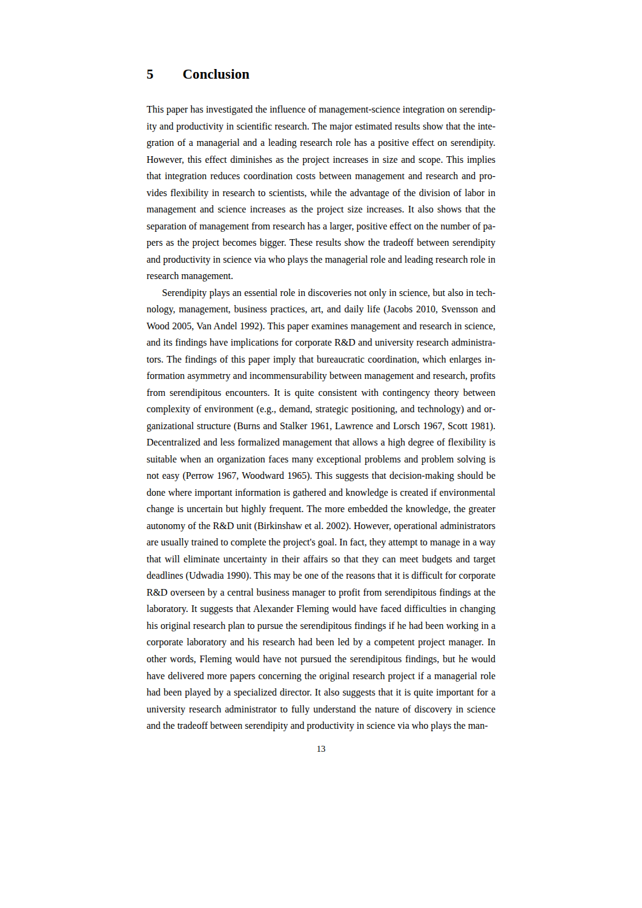5 Conclusion
This paper has investigated the influence of management-science integration on serendipity and productivity in scientific research. The major estimated results show that the integration of a managerial and a leading research role has a positive effect on serendipity. However, this effect diminishes as the project increases in size and scope. This implies that integration reduces coordination costs between management and research and provides flexibility in research to scientists, while the advantage of the division of labor in management and science increases as the project size increases. It also shows that the separation of management from research has a larger, positive effect on the number of papers as the project becomes bigger. These results show the tradeoff between serendipity and productivity in science via who plays the managerial role and leading research role in research management.
Serendipity plays an essential role in discoveries not only in science, but also in technology, management, business practices, art, and daily life (Jacobs 2010, Svensson and Wood 2005, Van Andel 1992). This paper examines management and research in science, and its findings have implications for corporate R&D and university research administrators. The findings of this paper imply that bureaucratic coordination, which enlarges information asymmetry and incommensurability between management and research, profits from serendipitous encounters. It is quite consistent with contingency theory between complexity of environment (e.g., demand, strategic positioning, and technology) and organizational structure (Burns and Stalker 1961, Lawrence and Lorsch 1967, Scott 1981). Decentralized and less formalized management that allows a high degree of flexibility is suitable when an organization faces many exceptional problems and problem solving is not easy (Perrow 1967, Woodward 1965). This suggests that decision-making should be done where important information is gathered and knowledge is created if environmental change is uncertain but highly frequent. The more embedded the knowledge, the greater autonomy of the R&D unit (Birkinshaw et al. 2002). However, operational administrators are usually trained to complete the project's goal. In fact, they attempt to manage in a way that will eliminate uncertainty in their affairs so that they can meet budgets and target deadlines (Udwadia 1990). This may be one of the reasons that it is difficult for corporate R&D overseen by a central business manager to profit from serendipitous findings at the laboratory. It suggests that Alexander Fleming would have faced difficulties in changing his original research plan to pursue the serendipitous findings if he had been working in a corporate laboratory and his research had been led by a competent project manager. In other words, Fleming would have not pursued the serendipitous findings, but he would have delivered more papers concerning the original research project if a managerial role had been played by a specialized director. It also suggests that it is quite important for a university research administrator to fully understand the nature of discovery in science and the tradeoff between serendipity and productivity in science via who plays the man-
13